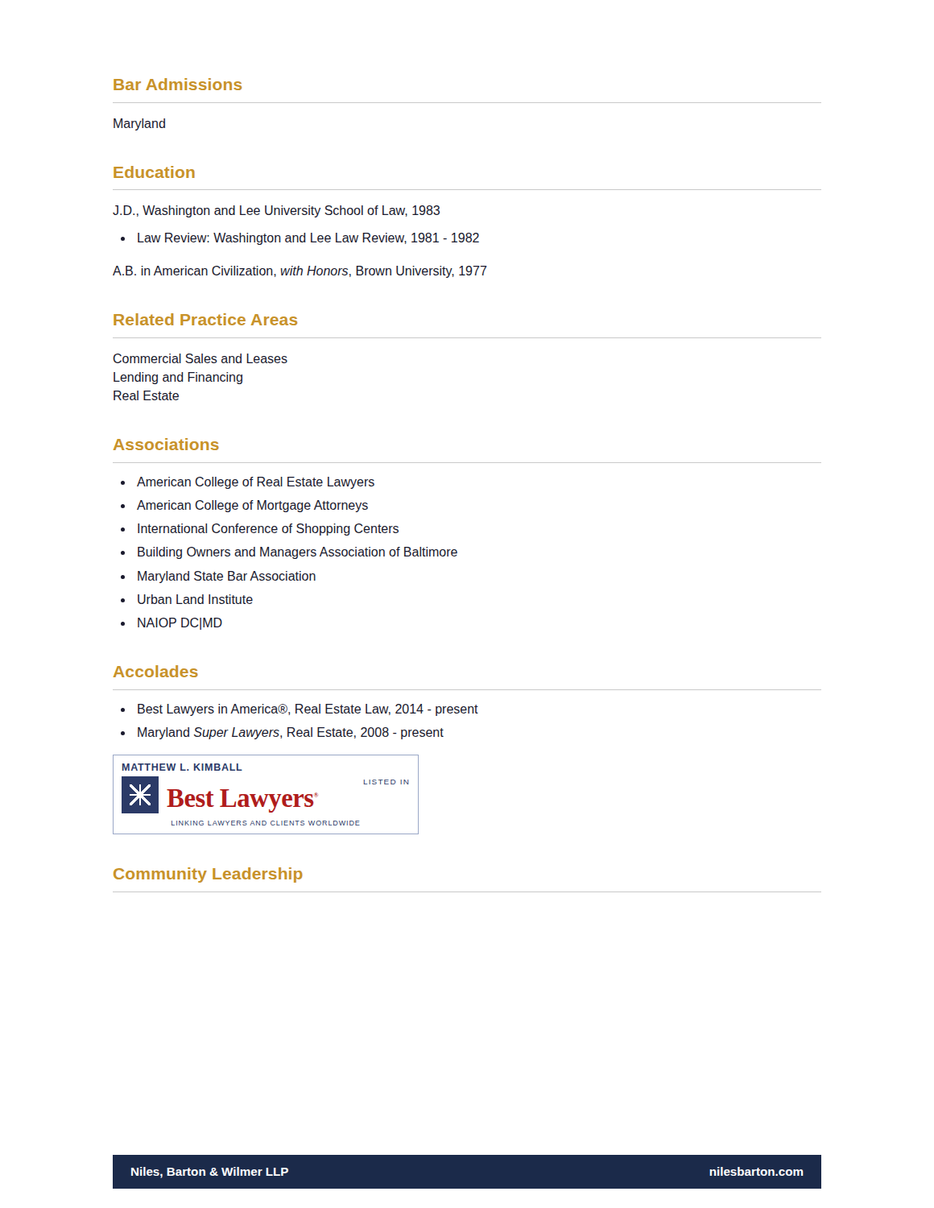Bar Admissions
Maryland
Education
J.D., Washington and Lee University School of Law, 1983
Law Review: Washington and Lee Law Review, 1981 - 1982
A.B. in American Civilization, with Honors, Brown University, 1977
Related Practice Areas
Commercial Sales and Leases
Lending and Financing
Real Estate
Associations
American College of Real Estate Lawyers
American College of Mortgage Attorneys
International Conference of Shopping Centers
Building Owners and Managers Association of Baltimore
Maryland State Bar Association
Urban Land Institute
NAIOP DC|MD
Accolades
Best Lawyers in America®, Real Estate Law, 2014 - present
Maryland Super Lawyers, Real Estate, 2008 - present
MATTHEW L. KIMBALL
LISTED IN
Best Lawyers®
LINKING LAWYERS AND CLIENTS WORLDWIDE
Community Leadership
Niles, Barton & Wilmer LLP
nilesbarton.com